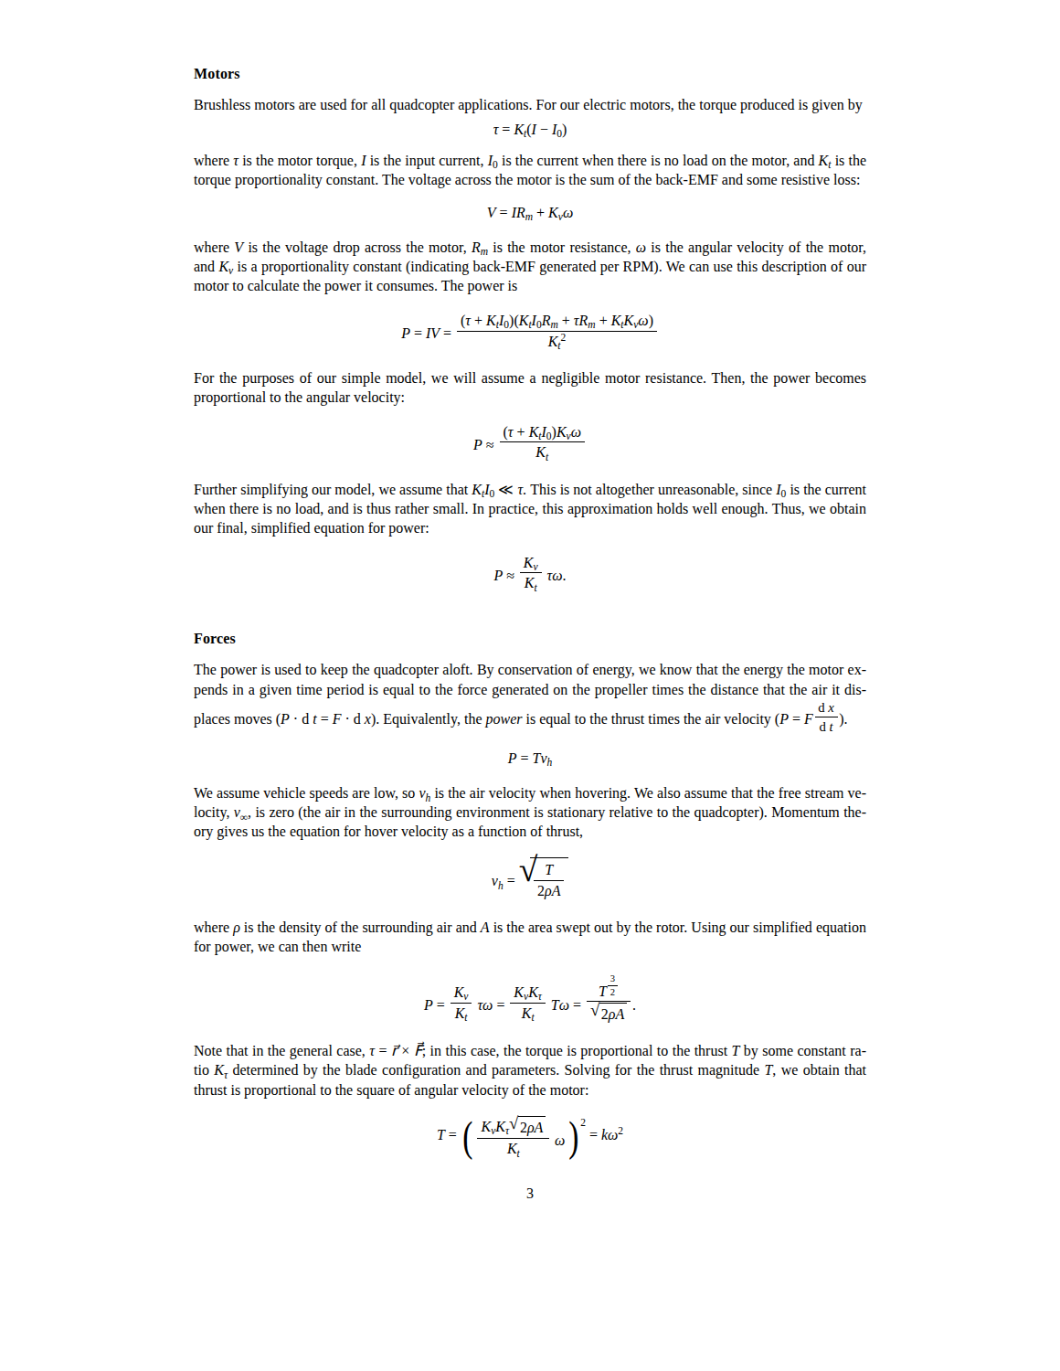Motors
Brushless motors are used for all quadcopter applications. For our electric motors, the torque produced is given by
τ = Kt(I − I0)
where τ is the motor torque, I is the input current, I0 is the current when there is no load on the motor, and Kt is the torque proportionality constant. The voltage across the motor is the sum of the back-EMF and some resistive loss:
V = IRm + Kvω
where V is the voltage drop across the motor, Rm is the motor resistance, ω is the angular velocity of the motor, and Kv is a proportionality constant (indicating back-EMF generated per RPM). We can use this description of our motor to calculate the power it consumes. The power is
P = IV = (τ + KtI0)(KtI0Rm + τRm + KtKvω) Kt2
For the purposes of our simple model, we will assume a negligible motor resistance. Then, the power becomes proportional to the angular velocity:
P ≈ (τ + KtI0)Kvω Kt
Further simplifying our model, we assume that KtI0 ≪ τ. This is not altogether unreasonable, since I0 is the current when there is no load, and is thus rather small. In practice, this approximation holds well enough. Thus, we obtain our final, simplified equation for power:
P ≈ Kv Kt τω.
Forces
The power is used to keep the quadcopter aloft. By conservation of energy, we know that the energy the motor expends in a given time period is equal to the force generated on the propeller times the distance that the air it displaces moves (P · d t = F · d x). Equivalently, the power is equal to the thrust times the air velocity (P = Fd x d t).
P = Tvh
We assume vehicle speeds are low, so vh is the air velocity when hovering. We also assume that the free stream velocity, v∞, is zero (the air in the surrounding environment is stationary relative to the quadcopter). Momentum theory gives us the equation for hover velocity as a function of thrust,
vh = T 2 ρA
where ρ is the density of the surrounding air and A is the area swept out by the rotor. Using our simplified equation for power, we can then write
P = Kv Kt τω = KvKτ Kt Tω = T32 2 ρA .
Note that in the general case, τ = r⃗ × F⃗; in this case, the torque is proportional to the thrust T by some constant ratio Kτ determined by the blade configuration and parameters. Solving for the thrust magnitude T, we obtain that thrust is proportional to the square of angular velocity of the motor:
T = ( KvKτ 2 ρA Kt ω ) 2 = kω2
3